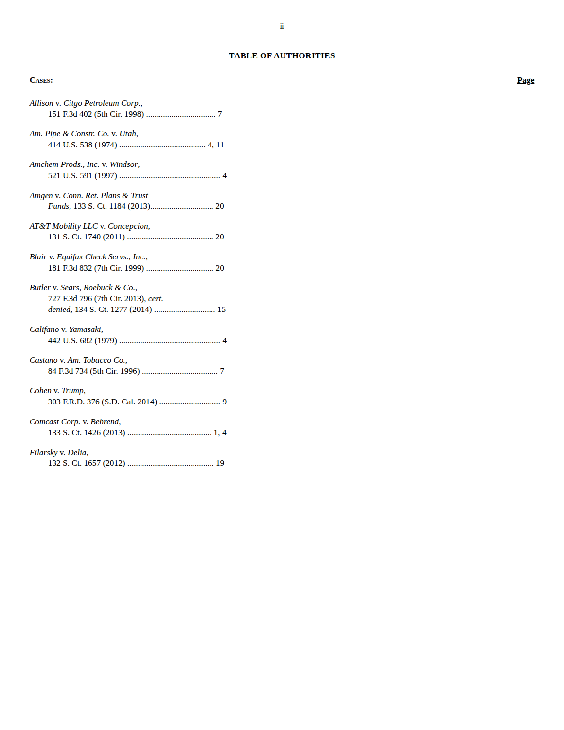ii
TABLE OF AUTHORITIES
Cases: Page
Allison v. Citgo Petroleum Corp., 151 F.3d 402 (5th Cir. 1998) ................................. 7
Am. Pipe & Constr. Co. v. Utah, 414 U.S. 538 (1974) ......................................... 4, 11
Amchem Prods., Inc. v. Windsor, 521 U.S. 591 (1997) ................................................ 4
Amgen v. Conn. Ret. Plans & Trust Funds, 133 S. Ct. 1184 (2013).............................. 20
AT&T Mobility LLC v. Concepcion, 131 S. Ct. 1740 (2011) ......................................... 20
Blair v. Equifax Check Servs., Inc., 181 F.3d 832 (7th Cir. 1999) ................................ 20
Butler v. Sears, Roebuck & Co., 727 F.3d 796 (7th Cir. 2013), cert. denied, 134 S. Ct. 1277 (2014) ............................. 15
Califano v. Yamasaki, 442 U.S. 682 (1979) ................................................ 4
Castano v. Am. Tobacco Co., 84 F.3d 734 (5th Cir. 1996) .................................... 7
Cohen v. Trump, 303 F.R.D. 376 (S.D. Cal. 2014) ............................. 9
Comcast Corp. v. Behrend, 133 S. Ct. 1426 (2013) ........................................ 1, 4
Filarsky v. Delia, 132 S. Ct. 1657 (2012) ......................................... 19